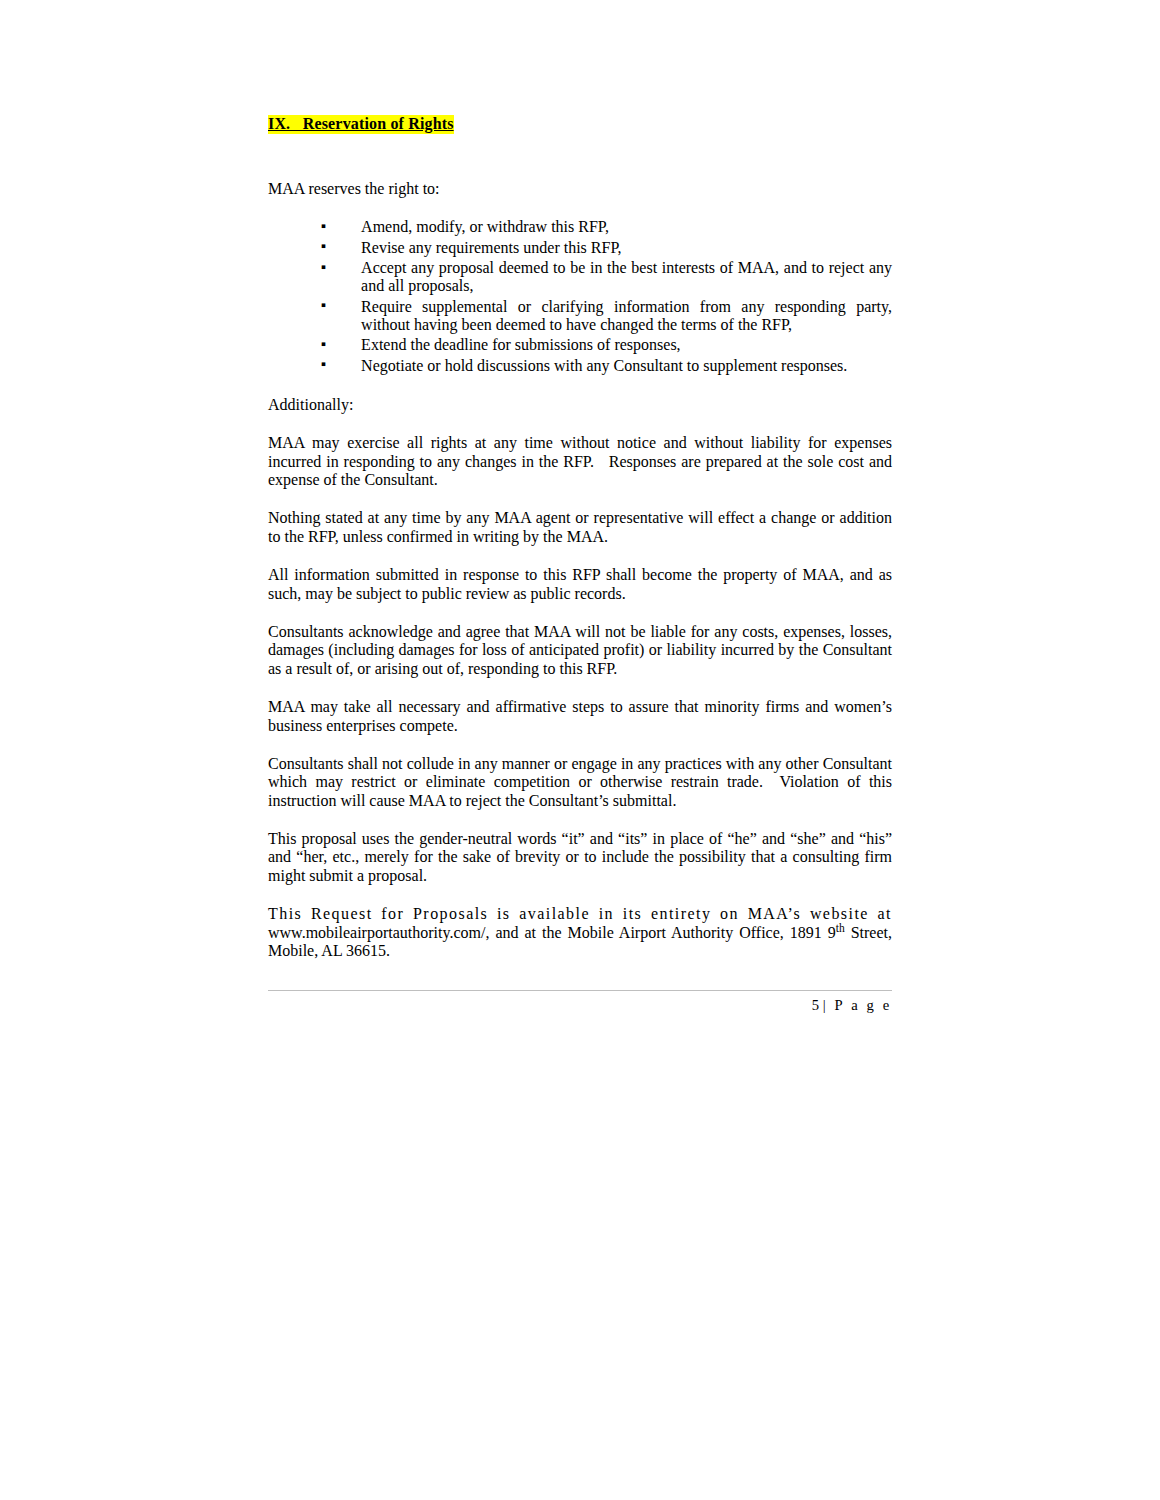IX. Reservation of Rights
MAA reserves the right to:
Amend, modify, or withdraw this RFP,
Revise any requirements under this RFP,
Accept any proposal deemed to be in the best interests of MAA, and to reject any and all proposals,
Require supplemental or clarifying information from any responding party, without having been deemed to have changed the terms of the RFP,
Extend the deadline for submissions of responses,
Negotiate or hold discussions with any Consultant to supplement responses.
Additionally:
MAA may exercise all rights at any time without notice and without liability for expenses incurred in responding to any changes in the RFP. Responses are prepared at the sole cost and expense of the Consultant.
Nothing stated at any time by any MAA agent or representative will effect a change or addition to the RFP, unless confirmed in writing by the MAA.
All information submitted in response to this RFP shall become the property of MAA, and as such, may be subject to public review as public records.
Consultants acknowledge and agree that MAA will not be liable for any costs, expenses, losses, damages (including damages for loss of anticipated profit) or liability incurred by the Consultant as a result of, or arising out of, responding to this RFP.
MAA may take all necessary and affirmative steps to assure that minority firms and women’s business enterprises compete.
Consultants shall not collude in any manner or engage in any practices with any other Consultant which may restrict or eliminate competition or otherwise restrain trade. Violation of this instruction will cause MAA to reject the Consultant’s submittal.
This proposal uses the gender-neutral words “it” and “its” in place of “he” and “she” and “his” and “her, etc., merely for the sake of brevity or to include the possibility that a consulting firm might submit a proposal.
This Request for Proposals is available in its entirety on MAA’s website at www.mobileairportauthority.com/, and at the Mobile Airport Authority Office, 1891 9th Street, Mobile, AL 36615.
5 | P a g e